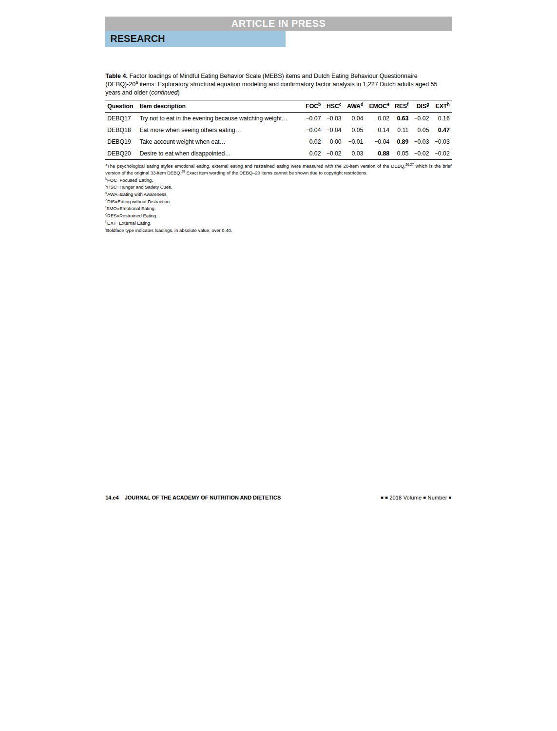ARTICLE IN PRESS
RESEARCH
Table 4. Factor loadings of Mindful Eating Behavior Scale (MEBS) items and Dutch Eating Behaviour Questionnaire (DEBQ)-20 a items: Exploratory structural equation modeling and confirmatory factor analysis in 1,227 Dutch adults aged 55 years and older ( continued )
| Question | Item description | FOC b | HSC c | AWA d | EMOC e | RES f | DIS g | EXT h |
| --- | --- | --- | --- | --- | --- | --- | --- | --- |
| DEBQ17 | Try not to eat in the evening because watching weight… | −0.07 | −0.03 | 0.04 | 0.02 | 0.63 | −0.02 | 0.16 |
| DEBQ18 | Eat more when seeing others eating… | −0.04 | −0.04 | 0.05 | 0.14 | 0.11 | 0.05 | 0.47 |
| DEBQ19 | Take account weight when eat… | 0.02 | 0.00 | −0.01 | −0.04 | 0.89 | −0.03 | −0.03 |
| DEBQ20 | Desire to eat when disappointed… | 0.02 | −0.02 | 0.03 | 0.88 | 0.05 | −0.02 | −0.02 |
aThe psychological eating styles emotional eating, external eating and restrained eating were measured with the 20-item version of the DEBQ,26,27 which is the brief version of the original 33-item DEBQ.28 Exact item wording of the DEBQ–20 items cannot be shown due to copyright restrictions.
bFOC=Focused Eating.
cHSC=Hunger and Satiety Cues.
dAWA=Eating with Awareness.
eDIS=Eating without Distraction.
fEMO=Emotional Eating.
gRES=Restrained Eating.
hEXT=External Eating.
iBoldface type indicates loadings, in absolute value, over 0.40.
14.e4 JOURNAL OF THE ACADEMY OF NUTRITION AND DIETETICS
■ ■ 2018 Volume ■ Number ■